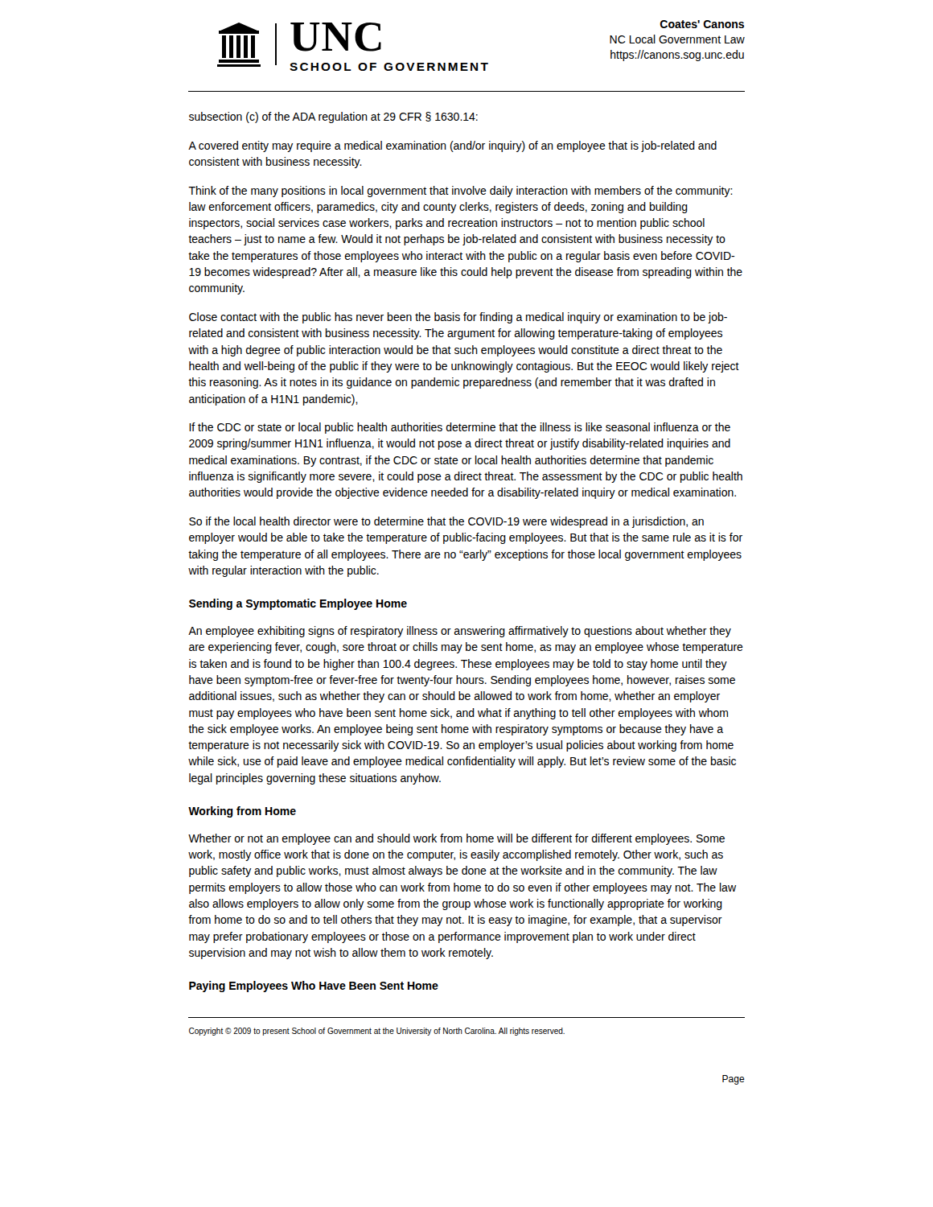UNC SCHOOL OF GOVERNMENT
Coates' Canons
NC Local Government Law
https://canons.sog.unc.edu
subsection (c) of the ADA regulation at 29 CFR § 1630.14:
A covered entity may require a medical examination (and/or inquiry) of an employee that is job-related and consistent with business necessity.
Think of the many positions in local government that involve daily interaction with members of the community: law enforcement officers, paramedics, city and county clerks, registers of deeds, zoning and building inspectors, social services case workers, parks and recreation instructors – not to mention public school teachers – just to name a few. Would it not perhaps be job-related and consistent with business necessity to take the temperatures of those employees who interact with the public on a regular basis even before COVID-19 becomes widespread? After all, a measure like this could help prevent the disease from spreading within the community.
Close contact with the public has never been the basis for finding a medical inquiry or examination to be job-related and consistent with business necessity. The argument for allowing temperature-taking of employees with a high degree of public interaction would be that such employees would constitute a direct threat to the health and well-being of the public if they were to be unknowingly contagious. But the EEOC would likely reject this reasoning. As it notes in its guidance on pandemic preparedness (and remember that it was drafted in anticipation of a H1N1 pandemic),
If the CDC or state or local public health authorities determine that the illness is like seasonal influenza or the 2009 spring/summer H1N1 influenza, it would not pose a direct threat or justify disability-related inquiries and medical examinations. By contrast, if the CDC or state or local health authorities determine that pandemic influenza is significantly more severe, it could pose a direct threat. The assessment by the CDC or public health authorities would provide the objective evidence needed for a disability-related inquiry or medical examination.
So if the local health director were to determine that the COVID-19 were widespread in a jurisdiction, an employer would be able to take the temperature of public-facing employees. But that is the same rule as it is for taking the temperature of all employees. There are no “early” exceptions for those local government employees with regular interaction with the public.
Sending a Symptomatic Employee Home
An employee exhibiting signs of respiratory illness or answering affirmatively to questions about whether they are experiencing fever, cough, sore throat or chills may be sent home, as may an employee whose temperature is taken and is found to be higher than 100.4 degrees. These employees may be told to stay home until they have been symptom-free or fever-free for twenty-four hours. Sending employees home, however, raises some additional issues, such as whether they can or should be allowed to work from home, whether an employer must pay employees who have been sent home sick, and what if anything to tell other employees with whom the sick employee works. An employee being sent home with respiratory symptoms or because they have a temperature is not necessarily sick with COVID-19. So an employer’s usual policies about working from home while sick, use of paid leave and employee medical confidentiality will apply. But let’s review some of the basic legal principles governing these situations anyhow.
Working from Home
Whether or not an employee can and should work from home will be different for different employees. Some work, mostly office work that is done on the computer, is easily accomplished remotely. Other work, such as public safety and public works, must almost always be done at the worksite and in the community. The law permits employers to allow those who can work from home to do so even if other employees may not. The law also allows employers to allow only some from the group whose work is functionally appropriate for working from home to do so and to tell others that they may not. It is easy to imagine, for example, that a supervisor may prefer probationary employees or those on a performance improvement plan to work under direct supervision and may not wish to allow them to work remotely.
Paying Employees Who Have Been Sent Home
Copyright © 2009 to present School of Government at the University of North Carolina. All rights reserved.
Page